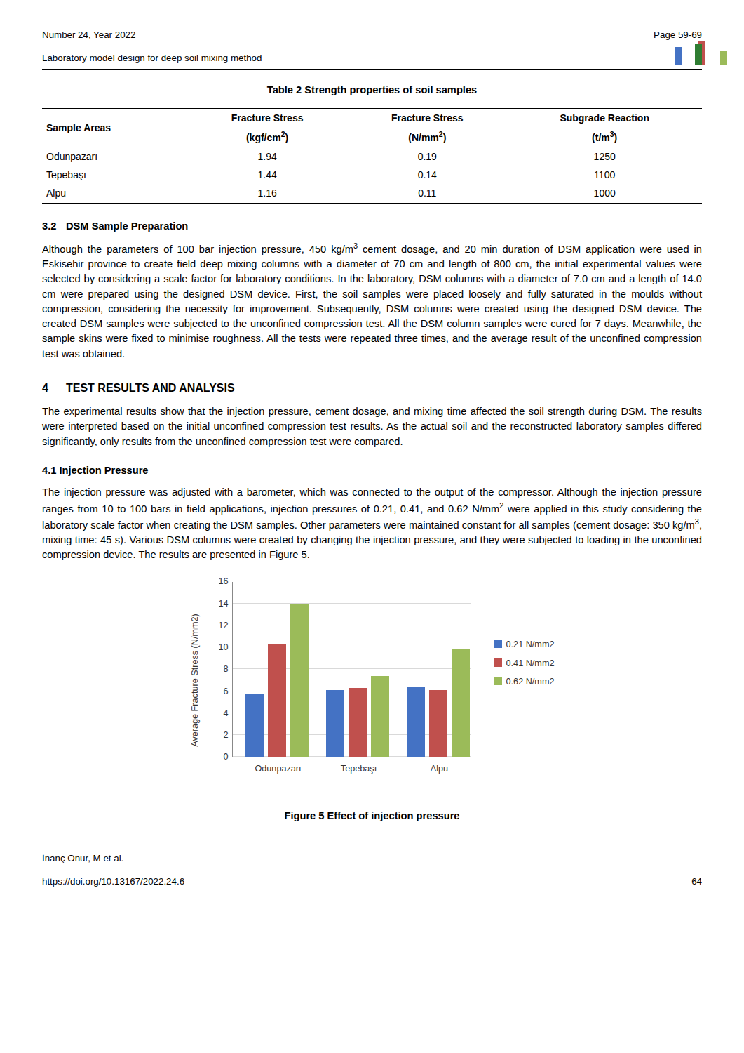Number 24, Year 2022
Laboratory model design for deep soil mixing method
Page 59-69
Table 2 Strength properties of soil samples
| Sample Areas | Fracture Stress | Fracture Stress | Subgrade Reaction |
| --- | --- | --- | --- |
| (kgf/cm 2 ) | (N/mm 2 ) | (t/m 3 ) |
| Odunpazarı | 1.94 | 0.19 | 1250 |
| Tepebaşı | 1.44 | 0.14 | 1100 |
| Alpu | 1.16 | 0.11 | 1000 |
3.2 DSM Sample Preparation
Although the parameters of 100 bar injection pressure, 450 kg/m3 cement dosage, and 20 min duration of DSM application were used in Eskisehir province to create field deep mixing columns with a diameter of 70 cm and length of 800 cm, the initial experimental values were selected by considering a scale factor for laboratory conditions. In the laboratory, DSM columns with a diameter of 7.0 cm and a length of 14.0 cm were prepared using the designed DSM device. First, the soil samples were placed loosely and fully saturated in the moulds without compression, considering the necessity for improvement. Subsequently, DSM columns were created using the designed DSM device. The created DSM samples were subjected to the unconfined compression test. All the DSM column samples were cured for 7 days. Meanwhile, the sample skins were fixed to minimise roughness. All the tests were repeated three times, and the average result of the unconfined compression test was obtained.
4 TEST RESULTS AND ANALYSIS
The experimental results show that the injection pressure, cement dosage, and mixing time affected the soil strength during DSM. The results were interpreted based on the initial unconfined compression test results. As the actual soil and the reconstructed laboratory samples differed significantly, only results from the unconfined compression test were compared.
4.1 Injection Pressure
The injection pressure was adjusted with a barometer, which was connected to the output of the compressor. Although the injection pressure ranges from 10 to 100 bars in field applications, injection pressures of 0.21, 0.41, and 0.62 N/mm2 were applied in this study considering the laboratory scale factor when creating the DSM samples. Other parameters were maintained constant for all samples (cement dosage: 350 kg/m3, mixing time: 45 s). Various DSM columns were created by changing the injection pressure, and they were subjected to loading in the unconfined compression device. The results are presented in Figure 5.
Average Fracture Stress (N/mm2)
0
2
4
6
8
10
12
14
16
Odunpazarı
Tepebaşı
Alpu
0.21 N/mm2
0.41 N/mm2
0.62 N/mm2
Figure 5 Effect of injection pressure
İnanç Onur, M et al.
https://doi.org/10.13167/2022.24.6 64